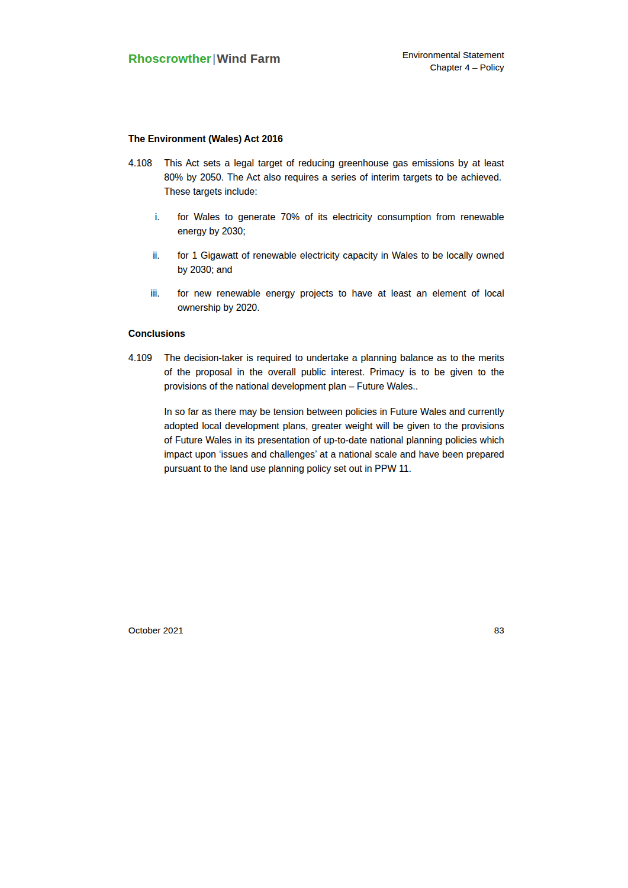Rhoscrowther|Wind Farm
Environmental Statement
Chapter 4 – Policy
The Environment (Wales) Act 2016
4.108
This Act sets a legal target of reducing greenhouse gas emissions by at least 80% by 2050. The Act also requires a series of interim targets to be achieved. These targets include:
i. for Wales to generate 70% of its electricity consumption from renewable energy by 2030;
ii. for 1 Gigawatt of renewable electricity capacity in Wales to be locally owned by 2030; and
iii. for new renewable energy projects to have at least an element of local ownership by 2020.
Conclusions
4.109
The decision-taker is required to undertake a planning balance as to the merits of the proposal in the overall public interest. Primacy is to be given to the provisions of the national development plan – Future Wales..
In so far as there may be tension between policies in Future Wales and currently adopted local development plans, greater weight will be given to the provisions of Future Wales in its presentation of up-to-date national planning policies which impact upon ‘issues and challenges’ at a national scale and have been prepared pursuant to the land use planning policy set out in PPW 11.
October 2021
83